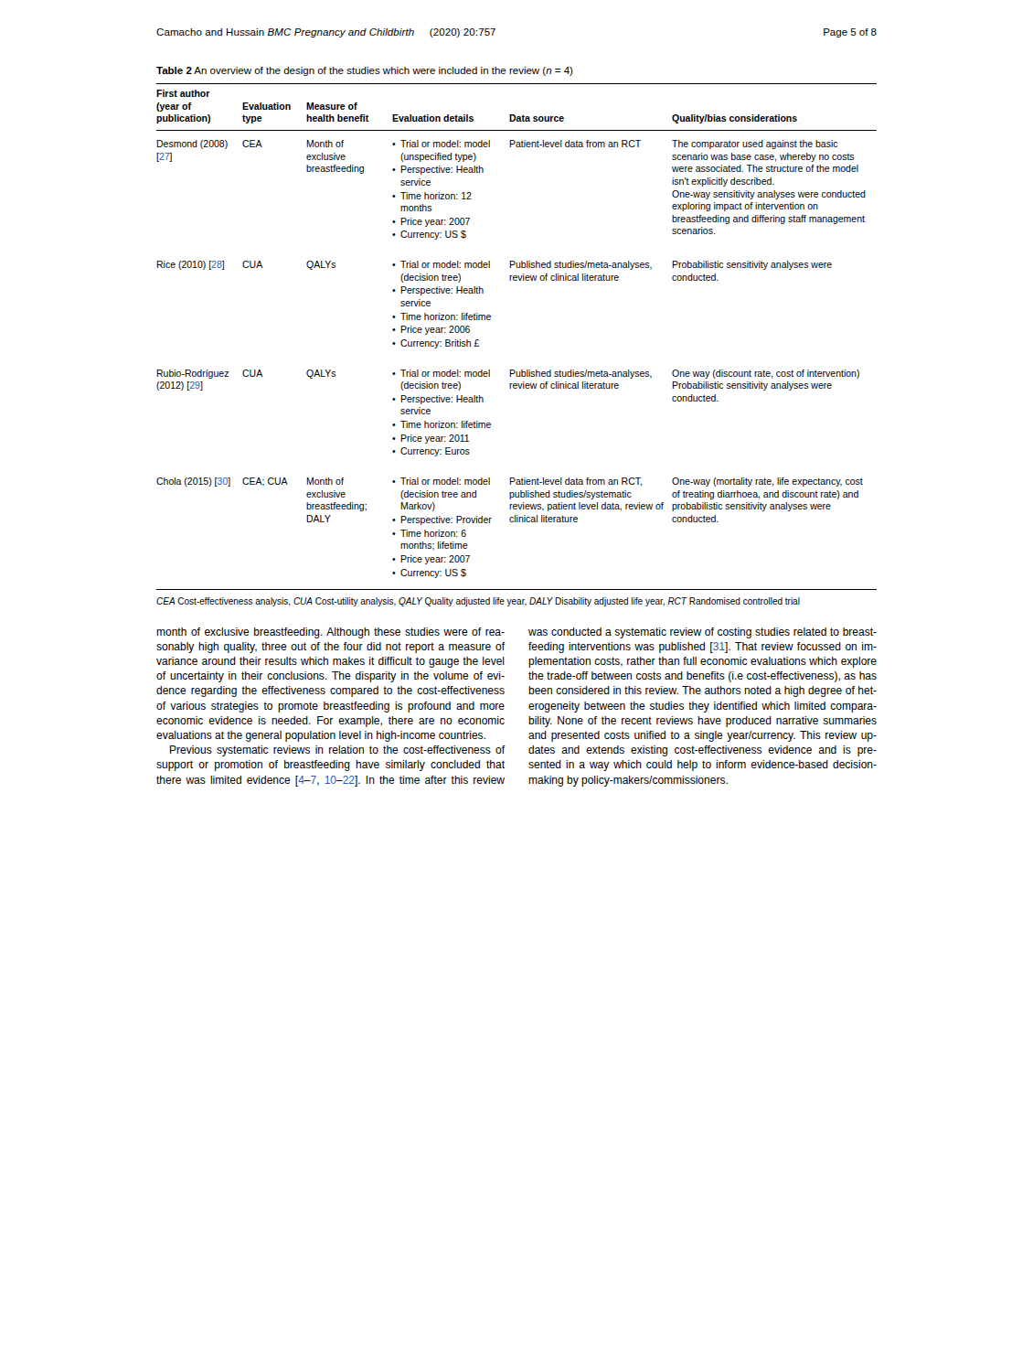Camacho and Hussain BMC Pregnancy and Childbirth (2020) 20:757
Page 5 of 8
Table 2 An overview of the design of the studies which were included in the review (n = 4)
| First author (year of publication) | Evaluation type | Measure of health benefit | Evaluation details | Data source | Quality/bias considerations |
| --- | --- | --- | --- | --- | --- |
| Desmond (2008) [ 27 ] | CEA | Month of exclusive breastfeeding | Trial or model: model (unspecified type) Perspective: Health service Time horizon: 12 months Price year: 2007 Currency: US $ | Patient-level data from an RCT | The comparator used against the basic scenario was base case, whereby no costs were associated. The structure of the model isn't explicitly described. One-way sensitivity analyses were conducted exploring impact of intervention on breastfeeding and differing staff management scenarios. |
| Rice (2010) [ 28 ] | CUA | QALYs | Trial or model: model (decision tree) Perspective: Health service Time horizon: lifetime Price year: 2006 Currency: British £ | Published studies/meta-analyses, review of clinical literature | Probabilistic sensitivity analyses were conducted. |
| Rubio-Rodríguez (2012) [ 29 ] | CUA | QALYs | Trial or model: model (decision tree) Perspective: Health service Time horizon: lifetime Price year: 2011 Currency: Euros | Published studies/meta-analyses, review of clinical literature | One way (discount rate, cost of intervention) Probabilistic sensitivity analyses were conducted. |
| Chola (2015) [ 30 ] | CEA; CUA | Month of exclusive breastfeeding; DALY | Trial or model: model (decision tree and Markov) Perspective: Provider Time horizon: 6 months; lifetime Price year: 2007 Currency: US $ | Patient-level data from an RCT, published studies/systematic reviews, patient level data, review of clinical literature | One-way (mortality rate, life expectancy, cost of treating diarrhoea, and discount rate) and probabilistic sensitivity analyses were conducted. |
CEA Cost-effectiveness analysis, CUA Cost-utility analysis, QALY Quality adjusted life year, DALY Disability adjusted life year, RCT Randomised controlled trial
month of exclusive breastfeeding. Although these studies were of reasonably high quality, three out of the four did not report a measure of variance around their results which makes it difficult to gauge the level of uncertainty in their conclusions. The disparity in the volume of evidence regarding the effectiveness compared to the cost-effectiveness of various strategies to promote breastfeeding is profound and more economic evidence is needed. For example, there are no economic evaluations at the general population level in high-income countries.
Previous systematic reviews in relation to the cost-effectiveness of support or promotion of breastfeeding have similarly concluded that there was limited evidence [4–7, 10–22]. In the time after this review was conducted a systematic review of costing studies related to breastfeeding interventions was published [31]. That review focussed on implementation costs, rather than full economic evaluations which explore the trade-off between costs and benefits (i.e cost-effectiveness), as has been considered in this review. The authors noted a high degree of heterogeneity between the studies they identified which limited comparability. None of the recent reviews have produced narrative summaries and presented costs unified to a single year/currency. This review updates and extends existing cost-effectiveness evidence and is presented in a way which could help to inform evidence-based decision-making by policy-makers/commissioners.